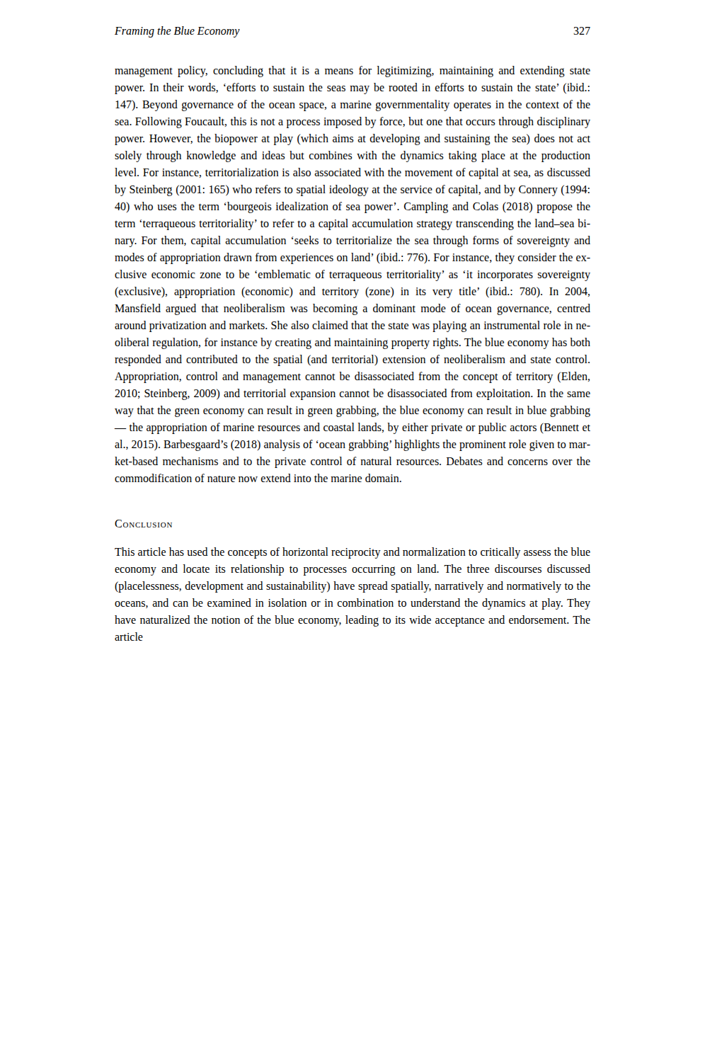Framing the Blue Economy 327
management policy, concluding that it is a means for legitimizing, maintaining and extending state power. In their words, ‘efforts to sustain the seas may be rooted in efforts to sustain the state’ (ibid.: 147). Beyond governance of the ocean space, a marine governmentality operates in the context of the sea. Following Foucault, this is not a process imposed by force, but one that occurs through disciplinary power. However, the biopower at play (which aims at developing and sustaining the sea) does not act solely through knowledge and ideas but combines with the dynamics taking place at the production level. For instance, territorialization is also associated with the movement of capital at sea, as discussed by Steinberg (2001: 165) who refers to spatial ideology at the service of capital, and by Connery (1994: 40) who uses the term ‘bourgeois idealization of sea power’. Campling and Colas (2018) propose the term ‘terraqueous territoriality’ to refer to a capital accumulation strategy transcending the land–sea binary. For them, capital accumulation ‘seeks to territorialize the sea through forms of sovereignty and modes of appropriation drawn from experiences on land’ (ibid.: 776). For instance, they consider the exclusive economic zone to be ‘emblematic of terraqueous territoriality’ as ‘it incorporates sovereignty (exclusive), appropriation (economic) and territory (zone) in its very title’ (ibid.: 780). In 2004, Mansfield argued that neoliberalism was becoming a dominant mode of ocean governance, centred around privatization and markets. She also claimed that the state was playing an instrumental role in neoliberal regulation, for instance by creating and maintaining property rights. The blue economy has both responded and contributed to the spatial (and territorial) extension of neoliberalism and state control. Appropriation, control and management cannot be disassociated from the concept of territory (Elden, 2010; Steinberg, 2009) and territorial expansion cannot be disassociated from exploitation. In the same way that the green economy can result in green grabbing, the blue economy can result in blue grabbing — the appropriation of marine resources and coastal lands, by either private or public actors (Bennett et al., 2015). Barbesgaard’s (2018) analysis of ‘ocean grabbing’ highlights the prominent role given to market-based mechanisms and to the private control of natural resources. Debates and concerns over the commodification of nature now extend into the marine domain.
Conclusion
This article has used the concepts of horizontal reciprocity and normalization to critically assess the blue economy and locate its relationship to processes occurring on land. The three discourses discussed (placelessness, development and sustainability) have spread spatially, narratively and normatively to the oceans, and can be examined in isolation or in combination to understand the dynamics at play. They have naturalized the notion of the blue economy, leading to its wide acceptance and endorsement. The article